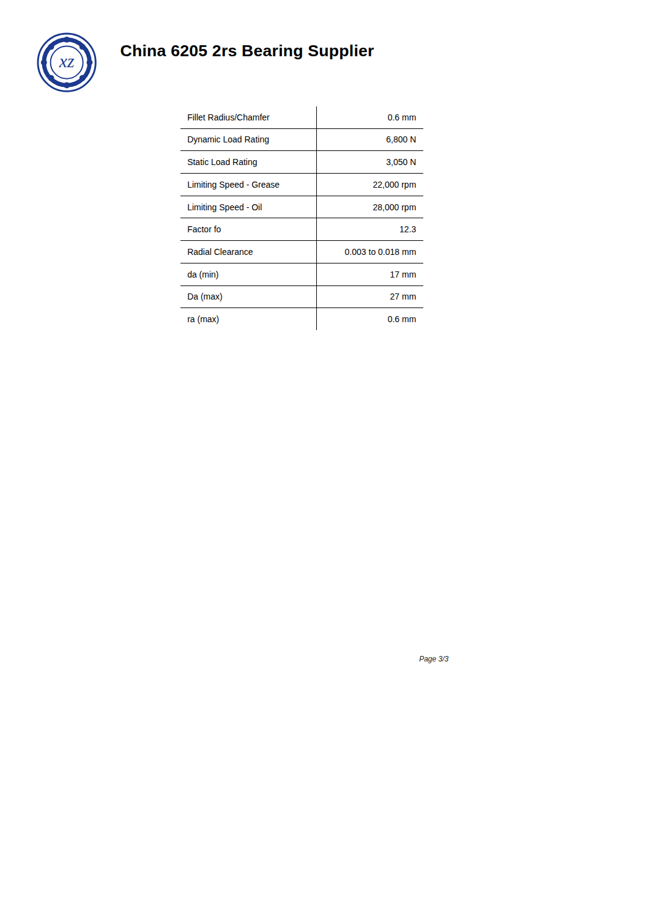xz
China 6205 2rs Bearing Supplier
| Fillet Radius/Chamfer | 0.6 mm |
| Dynamic Load Rating | 6,800 N |
| Static Load Rating | 3,050 N |
| Limiting Speed - Grease | 22,000 rpm |
| Limiting Speed - Oil | 28,000 rpm |
| Factor fo | 12.3 |
| Radial Clearance | 0.003 to 0.018 mm |
| da (min) | 17 mm |
| Da (max) | 27 mm |
| ra (max) | 0.6 mm |
Page 3/3